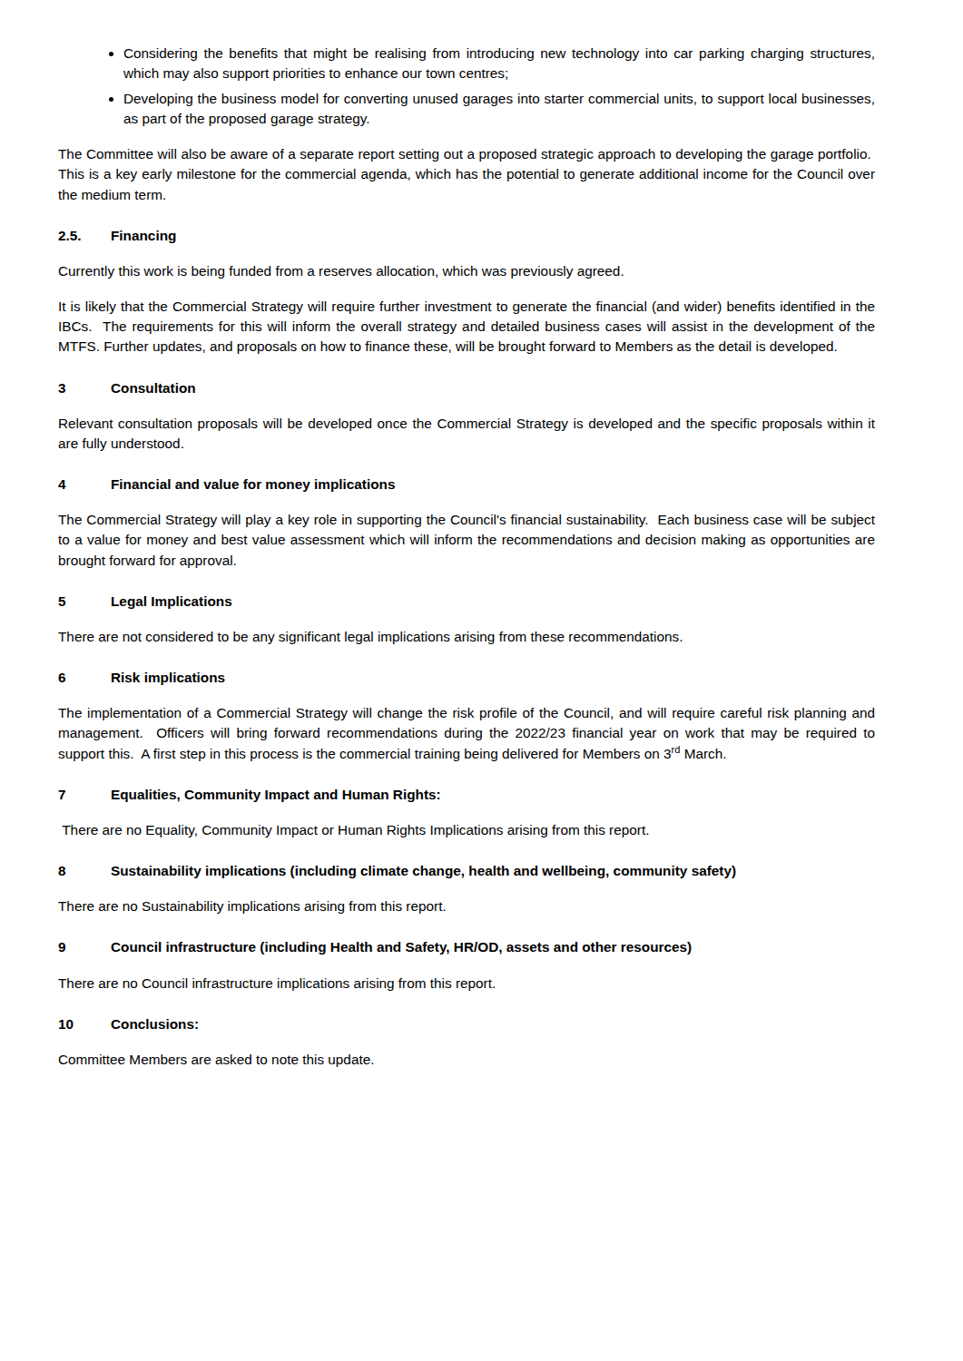Considering the benefits that might be realising from introducing new technology into car parking charging structures, which may also support priorities to enhance our town centres;
Developing the business model for converting unused garages into starter commercial units, to support local businesses, as part of the proposed garage strategy.
The Committee will also be aware of a separate report setting out a proposed strategic approach to developing the garage portfolio. This is a key early milestone for the commercial agenda, which has the potential to generate additional income for the Council over the medium term.
2.5. Financing
Currently this work is being funded from a reserves allocation, which was previously agreed.
It is likely that the Commercial Strategy will require further investment to generate the financial (and wider) benefits identified in the IBCs. The requirements for this will inform the overall strategy and detailed business cases will assist in the development of the MTFS. Further updates, and proposals on how to finance these, will be brought forward to Members as the detail is developed.
3 Consultation
Relevant consultation proposals will be developed once the Commercial Strategy is developed and the specific proposals within it are fully understood.
4 Financial and value for money implications
The Commercial Strategy will play a key role in supporting the Council's financial sustainability. Each business case will be subject to a value for money and best value assessment which will inform the recommendations and decision making as opportunities are brought forward for approval.
5 Legal Implications
There are not considered to be any significant legal implications arising from these recommendations.
6 Risk implications
The implementation of a Commercial Strategy will change the risk profile of the Council, and will require careful risk planning and management. Officers will bring forward recommendations during the 2022/23 financial year on work that may be required to support this. A first step in this process is the commercial training being delivered for Members on 3rd March.
7 Equalities, Community Impact and Human Rights:
There are no Equality, Community Impact or Human Rights Implications arising from this report.
8 Sustainability implications (including climate change, health and wellbeing, community safety)
There are no Sustainability implications arising from this report.
9 Council infrastructure (including Health and Safety, HR/OD, assets and other resources)
There are no Council infrastructure implications arising from this report.
10 Conclusions:
Committee Members are asked to note this update.